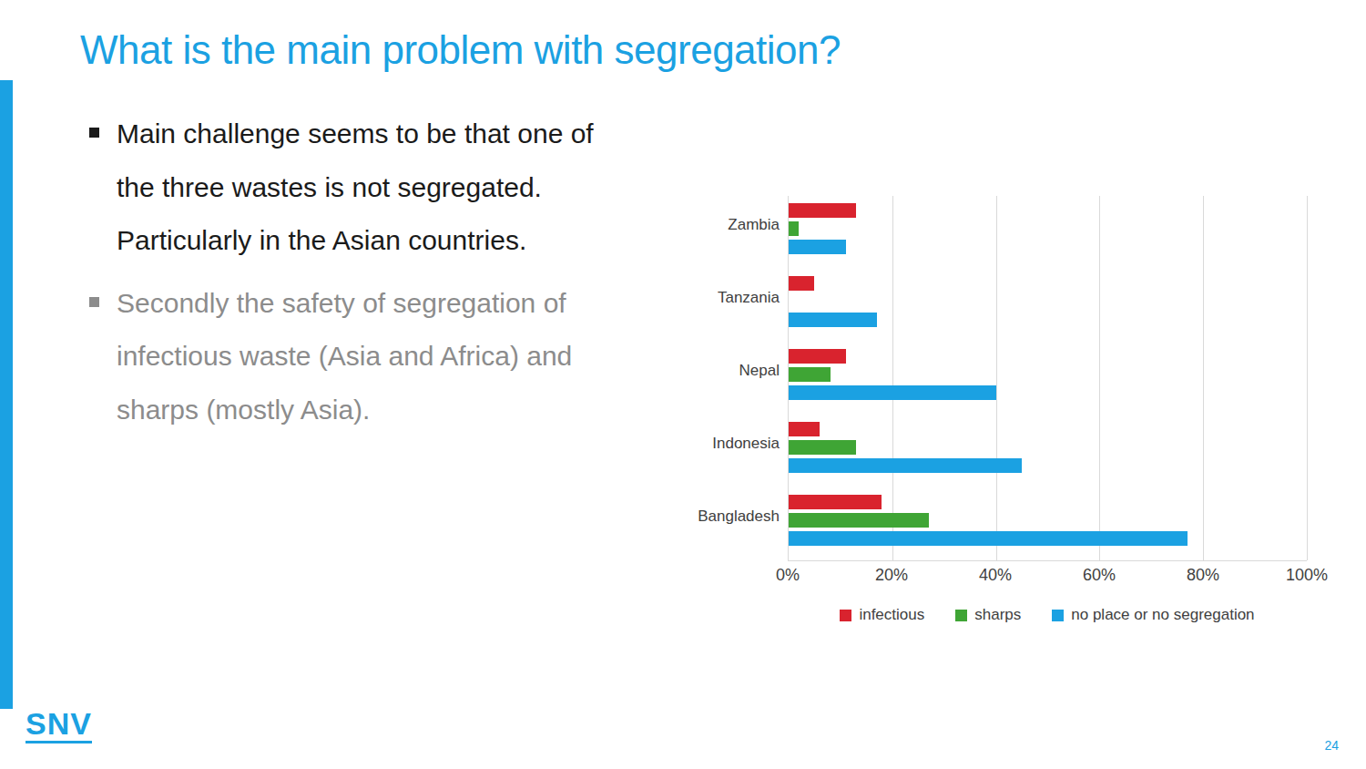What is the main problem with segregation?
Main challenge seems to be that one of the three wastes is not segregated. Particularly in the Asian countries.
Secondly the safety of segregation of infectious waste (Asia and Africa) and sharps (mostly Asia).
Zambia
Tanzania
Nepal
Indonesia
Bangladesh
0% 20% 40% 60% 80% 100%
infectious
sharps
no place or no segregation
SNV
24